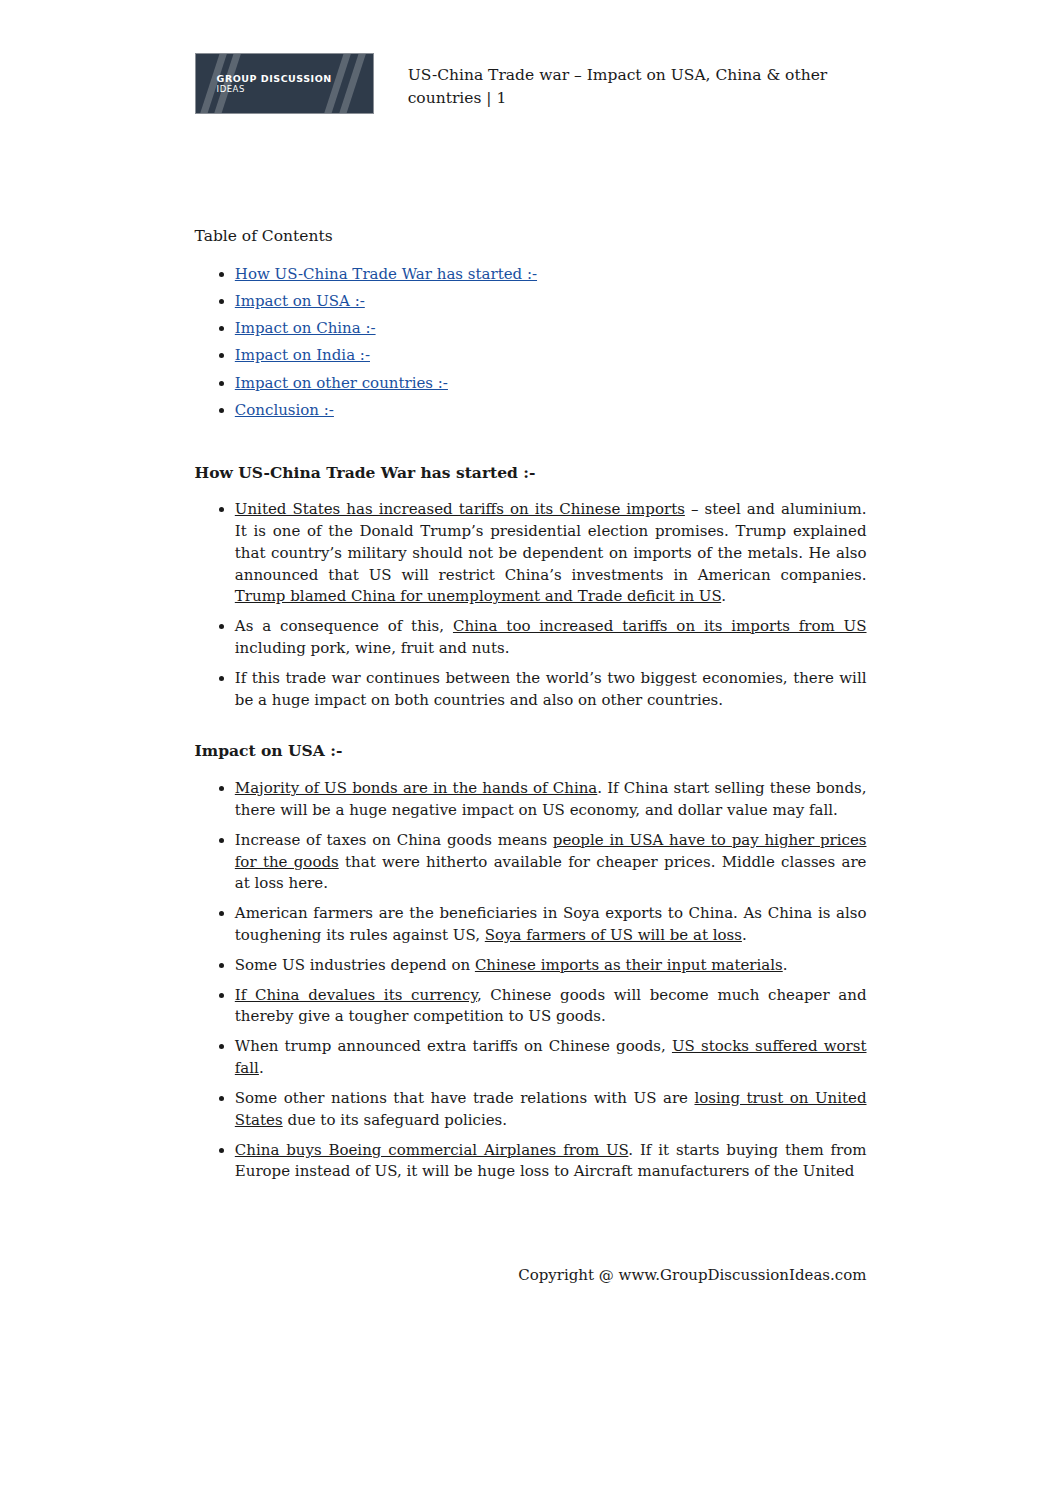Group Discussion Ideas
US-China Trade war – Impact on USA, China & other countries | 1
Table of Contents
How US-China Trade War has started :-
Impact on USA :-
Impact on China :-
Impact on India :-
Impact on other countries :-
Conclusion :-
How US-China Trade War has started :-
United States has increased tariffs on its Chinese imports – steel and aluminium. It is one of the Donald Trump’s presidential election promises. Trump explained that country’s military should not be dependent on imports of the metals. He also announced that US will restrict China’s investments in American companies. Trump blamed China for unemployment and Trade deficit in US.
As a consequence of this, China too increased tariffs on its imports from US including pork, wine, fruit and nuts.
If this trade war continues between the world’s two biggest economies, there will be a huge impact on both countries and also on other countries.
Impact on USA :-
Majority of US bonds are in the hands of China. If China start selling these bonds, there will be a huge negative impact on US economy, and dollar value may fall.
Increase of taxes on China goods means people in USA have to pay higher prices for the goods that were hitherto available for cheaper prices. Middle classes are at loss here.
American farmers are the beneficiaries in Soya exports to China. As China is also toughening its rules against US, Soya farmers of US will be at loss.
Some US industries depend on Chinese imports as their input materials.
If China devalues its currency, Chinese goods will become much cheaper and thereby give a tougher competition to US goods.
When trump announced extra tariffs on Chinese goods, US stocks suffered worst fall.
Some other nations that have trade relations with US are losing trust on United States due to its safeguard policies.
China buys Boeing commercial Airplanes from US. If it starts buying them from Europe instead of US, it will be huge loss to Aircraft manufacturers of the United
Copyright @ www.GroupDiscussionIdeas.com